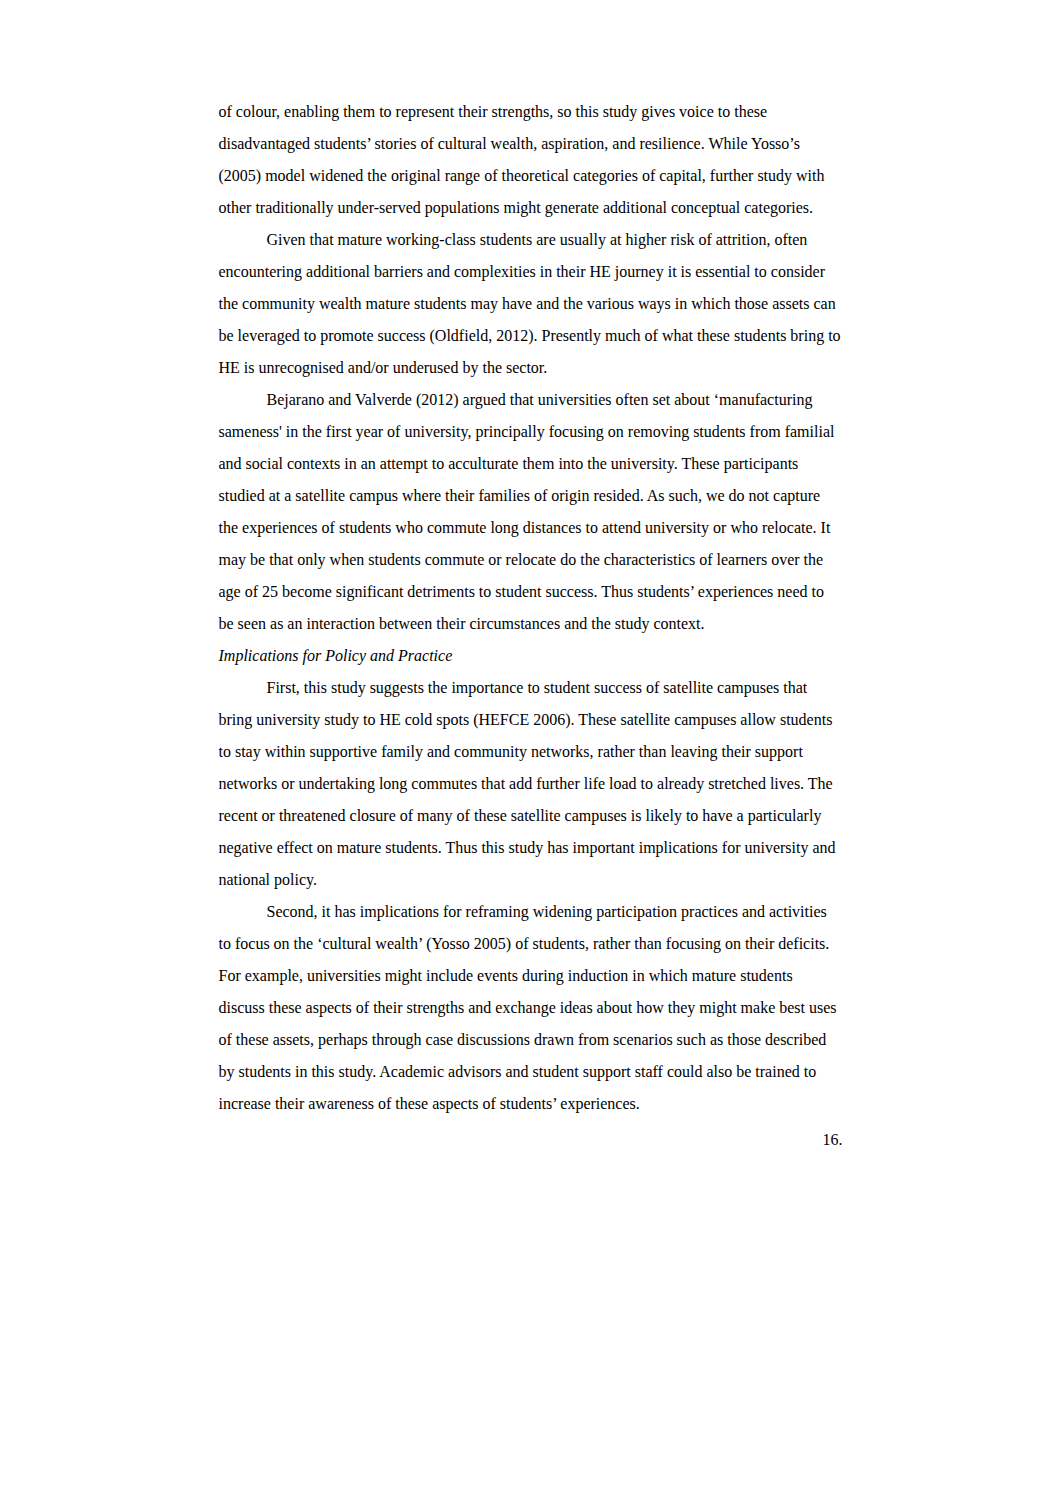of colour, enabling them to represent their strengths, so this study gives voice to these disadvantaged students’ stories of cultural wealth, aspiration, and resilience. While Yosso’s (2005) model widened the original range of theoretical categories of capital, further study with other traditionally under-served populations might generate additional conceptual categories.
Given that mature working-class students are usually at higher risk of attrition, often encountering additional barriers and complexities in their HE journey it is essential to consider the community wealth mature students may have and the various ways in which those assets can be leveraged to promote success (Oldfield, 2012). Presently much of what these students bring to HE is unrecognised and/or underused by the sector.
Bejarano and Valverde (2012) argued that universities often set about ‘manufacturing sameness' in the first year of university, principally focusing on removing students from familial and social contexts in an attempt to acculturate them into the university. These participants studied at a satellite campus where their families of origin resided. As such, we do not capture the experiences of students who commute long distances to attend university or who relocate. It may be that only when students commute or relocate do the characteristics of learners over the age of 25 become significant detriments to student success. Thus students’ experiences need to be seen as an interaction between their circumstances and the study context.
Implications for Policy and Practice
First, this study suggests the importance to student success of satellite campuses that bring university study to HE cold spots (HEFCE 2006). These satellite campuses allow students to stay within supportive family and community networks, rather than leaving their support networks or undertaking long commutes that add further life load to already stretched lives. The recent or threatened closure of many of these satellite campuses is likely to have a particularly negative effect on mature students. Thus this study has important implications for university and national policy.
Second, it has implications for reframing widening participation practices and activities to focus on the ‘cultural wealth’ (Yosso 2005) of students, rather than focusing on their deficits. For example, universities might include events during induction in which mature students discuss these aspects of their strengths and exchange ideas about how they might make best uses of these assets, perhaps through case discussions drawn from scenarios such as those described by students in this study. Academic advisors and student support staff could also be trained to increase their awareness of these aspects of students’ experiences.
16.